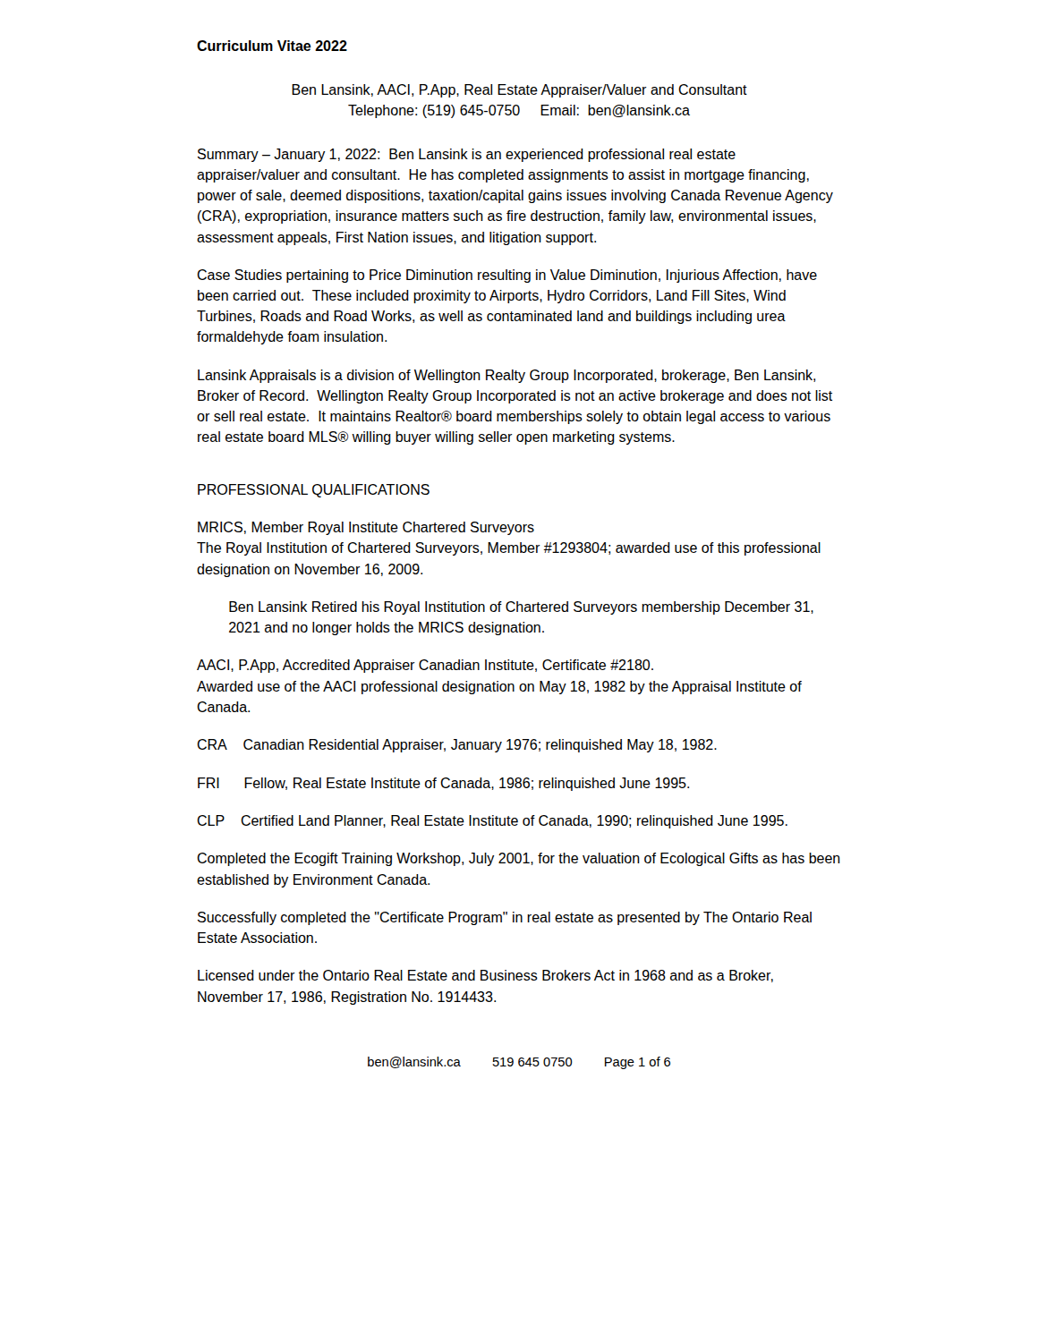Curriculum Vitae 2022
Ben Lansink, AACI, P.App, Real Estate Appraiser/Valuer and Consultant
Telephone: (519) 645-0750 Email: ben@lansink.ca
Summary – January 1, 2022: Ben Lansink is an experienced professional real estate appraiser/valuer and consultant. He has completed assignments to assist in mortgage financing, power of sale, deemed dispositions, taxation/capital gains issues involving Canada Revenue Agency (CRA), expropriation, insurance matters such as fire destruction, family law, environmental issues, assessment appeals, First Nation issues, and litigation support.
Case Studies pertaining to Price Diminution resulting in Value Diminution, Injurious Affection, have been carried out. These included proximity to Airports, Hydro Corridors, Land Fill Sites, Wind Turbines, Roads and Road Works, as well as contaminated land and buildings including urea formaldehyde foam insulation.
Lansink Appraisals is a division of Wellington Realty Group Incorporated, brokerage, Ben Lansink, Broker of Record. Wellington Realty Group Incorporated is not an active brokerage and does not list or sell real estate. It maintains Realtor® board memberships solely to obtain legal access to various real estate board MLS® willing buyer willing seller open marketing systems.
PROFESSIONAL QUALIFICATIONS
MRICS, Member Royal Institute Chartered Surveyors
The Royal Institution of Chartered Surveyors, Member #1293804; awarded use of this professional designation on November 16, 2009.
Ben Lansink Retired his Royal Institution of Chartered Surveyors membership December 31, 2021 and no longer holds the MRICS designation.
AACI, P.App, Accredited Appraiser Canadian Institute, Certificate #2180.
Awarded use of the AACI professional designation on May 18, 1982 by the Appraisal Institute of Canada.
CRA Canadian Residential Appraiser, January 1976; relinquished May 18, 1982.
FRI Fellow, Real Estate Institute of Canada, 1986; relinquished June 1995.
CLP Certified Land Planner, Real Estate Institute of Canada, 1990; relinquished June 1995.
Completed the Ecogift Training Workshop, July 2001, for the valuation of Ecological Gifts as has been established by Environment Canada.
Successfully completed the "Certificate Program" in real estate as presented by The Ontario Real Estate Association.
Licensed under the Ontario Real Estate and Business Brokers Act in 1968 and as a Broker, November 17, 1986, Registration No. 1914433.
ben@lansink.ca 519 645 0750 Page 1 of 6